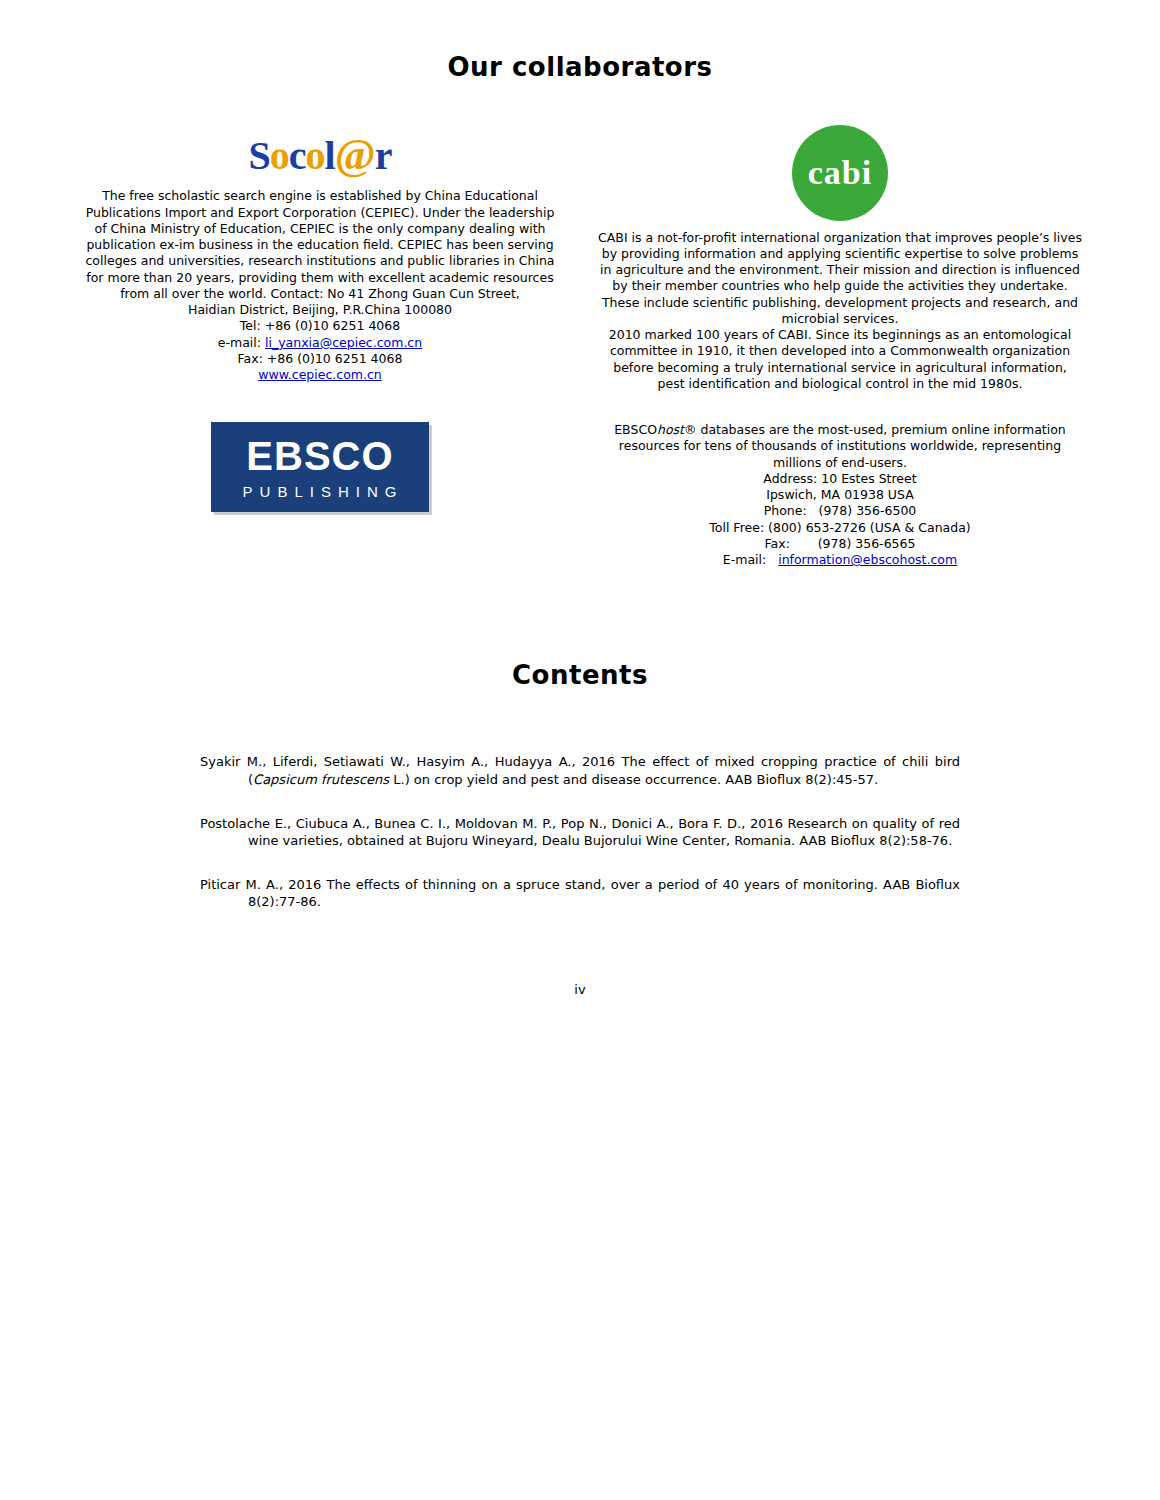Our collaborators
| S o c o l @ r The free scholastic search engine is established by China Educational Publications Import and Export Corporation (CEPIEC). Under the leadership of China Ministry of Education, CEPIEC is the only company dealing with publication ex-im business in the education field. CEPIEC has been serving colleges and universities, research institutions and public libraries in China for more than 20 years, providing them with excellent academic resources from all over the world. Contact: No 41 Zhong Guan Cun Street, Haidian District, Beijing, P.R.China 100080 Tel: +86 (0)10 6251 4068 e-mail: li_yanxia@cepiec.com.cn Fax: +86 (0)10 6251 4068 www.cepiec.com.cn | cabi CABI is a not-for-profit international organization that improves people’s lives by providing information and applying scientific expertise to solve problems in agriculture and the environment. Their mission and direction is influenced by their member countries who help guide the activities they undertake. These include scientific publishing, development projects and research, and microbial services. 2010 marked 100 years of CABI. Since its beginnings as an entomological committee in 1910, it then developed into a Commonwealth organization before becoming a truly international service in agricultural information, pest identification and biological control in the mid 1980s. |
| EBSCO PUBLISHING | EBSCO host ® databases are the most-used, premium online information resources for tens of thousands of institutions worldwide, representing millions of end-users. Address: 10 Estes Street Ipswich, MA 01938 USA Phone: (978) 356-6500 Toll Free: (800) 653-2726 (USA & Canada) Fax: (978) 356-6565 E-mail: information@ebscohost.com |
Contents
Syakir M., Liferdi, Setiawati W., Hasyim A., Hudayya A., 2016 The effect of mixed cropping practice of chili bird (Capsicum frutescens L.) on crop yield and pest and disease occurrence. AAB Bioflux 8(2):45-57.
Postolache E., Ciubuca A., Bunea C. I., Moldovan M. P., Pop N., Donici A., Bora F. D., 2016 Research on quality of red wine varieties, obtained at Bujoru Wineyard, Dealu Bujorului Wine Center, Romania. AAB Bioflux 8(2):58-76.
Piticar M. A., 2016 The effects of thinning on a spruce stand, over a period of 40 years of monitoring. AAB Bioflux 8(2):77-86.
iv